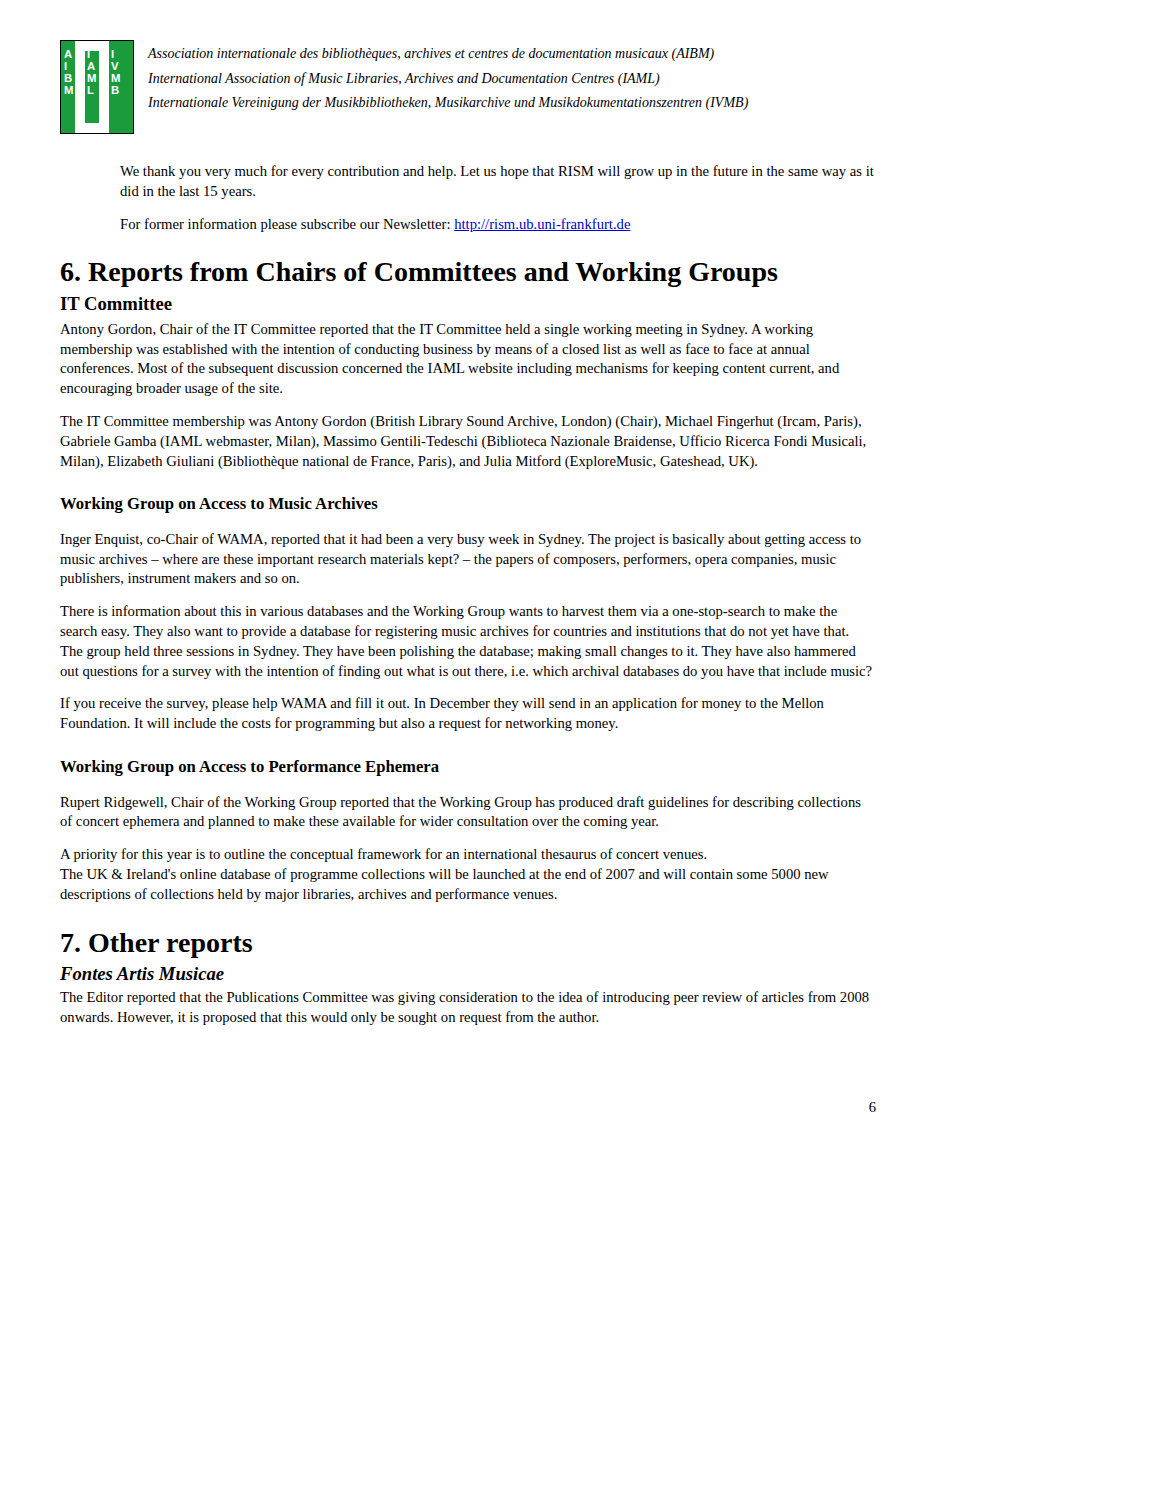A
I
B
M
I
A
M
L
I
V
M
B
Association internationale des bibliothèques, archives et centres de documentation musicaux (AIBM)
International Association of Music Libraries, Archives and Documentation Centres (IAML)
Internationale Vereinigung der Musikbibliotheken, Musikarchive und Musikdokumentationszentren (IVMB)
We thank you very much for every contribution and help. Let us hope that RISM will grow up in the future in the same way as it did in the last 15 years.
For former information please subscribe our Newsletter: http://rism.ub.uni-frankfurt.de
6. Reports from Chairs of Committees and Working Groups
IT Committee
Antony Gordon, Chair of the IT Committee reported that the IT Committee held a single working meeting in Sydney. A working membership was established with the intention of conducting business by means of a closed list as well as face to face at annual conferences. Most of the subsequent discussion concerned the IAML website including mechanisms for keeping content current, and encouraging broader usage of the site.
The IT Committee membership was Antony Gordon (British Library Sound Archive, London) (Chair), Michael Fingerhut (Ircam, Paris), Gabriele Gamba (IAML webmaster, Milan), Massimo Gentili-Tedeschi (Biblioteca Nazionale Braidense, Ufficio Ricerca Fondi Musicali, Milan), Elizabeth Giuliani (Bibliothèque national de France, Paris), and Julia Mitford (ExploreMusic, Gateshead, UK).
Working Group on Access to Music Archives
Inger Enquist, co-Chair of WAMA, reported that it had been a very busy week in Sydney. The project is basically about getting access to music archives – where are these important research materials kept? – the papers of composers, performers, opera companies, music publishers, instrument makers and so on.
There is information about this in various databases and the Working Group wants to harvest them via a one-stop-search to make the search easy. They also want to provide a database for registering music archives for countries and institutions that do not yet have that.
The group held three sessions in Sydney. They have been polishing the database; making small changes to it. They have also hammered out questions for a survey with the intention of finding out what is out there, i.e. which archival databases do you have that include music?
If you receive the survey, please help WAMA and fill it out. In December they will send in an application for money to the Mellon Foundation. It will include the costs for programming but also a request for networking money.
Working Group on Access to Performance Ephemera
Rupert Ridgewell, Chair of the Working Group reported that the Working Group has produced draft guidelines for describing collections of concert ephemera and planned to make these available for wider consultation over the coming year.
A priority for this year is to outline the conceptual framework for an international thesaurus of concert venues.
The UK & Ireland's online database of programme collections will be launched at the end of 2007 and will contain some 5000 new descriptions of collections held by major libraries, archives and performance venues.
7. Other reports
Fontes Artis Musicae
The Editor reported that the Publications Committee was giving consideration to the idea of introducing peer review of articles from 2008 onwards. However, it is proposed that this would only be sought on request from the author.
6